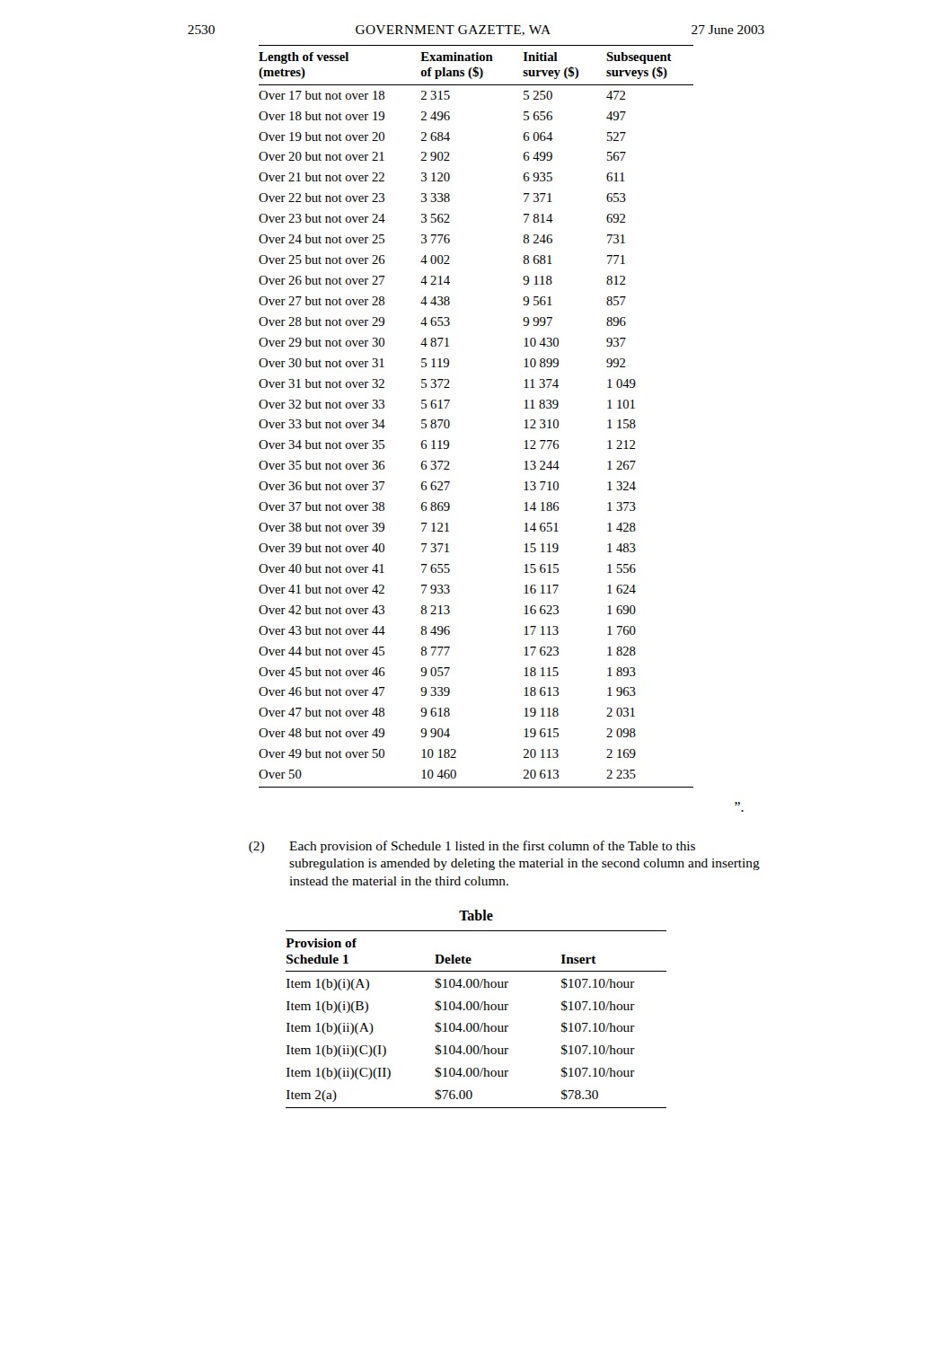2530 GOVERNMENT GAZETTE, WA 27 June 2003
| Length of vessel (metres) | Examination of plans ($) | Initial survey ($) | Subsequent surveys ($) |
| --- | --- | --- | --- |
| Over 17 but not over 18 | 2 315 | 5 250 | 472 |
| Over 18 but not over 19 | 2 496 | 5 656 | 497 |
| Over 19 but not over 20 | 2 684 | 6 064 | 527 |
| Over 20 but not over 21 | 2 902 | 6 499 | 567 |
| Over 21 but not over 22 | 3 120 | 6 935 | 611 |
| Over 22 but not over 23 | 3 338 | 7 371 | 653 |
| Over 23 but not over 24 | 3 562 | 7 814 | 692 |
| Over 24 but not over 25 | 3 776 | 8 246 | 731 |
| Over 25 but not over 26 | 4 002 | 8 681 | 771 |
| Over 26 but not over 27 | 4 214 | 9 118 | 812 |
| Over 27 but not over 28 | 4 438 | 9 561 | 857 |
| Over 28 but not over 29 | 4 653 | 9 997 | 896 |
| Over 29 but not over 30 | 4 871 | 10 430 | 937 |
| Over 30 but not over 31 | 5 119 | 10 899 | 992 |
| Over 31 but not over 32 | 5 372 | 11 374 | 1 049 |
| Over 32 but not over 33 | 5 617 | 11 839 | 1 101 |
| Over 33 but not over 34 | 5 870 | 12 310 | 1 158 |
| Over 34 but not over 35 | 6 119 | 12 776 | 1 212 |
| Over 35 but not over 36 | 6 372 | 13 244 | 1 267 |
| Over 36 but not over 37 | 6 627 | 13 710 | 1 324 |
| Over 37 but not over 38 | 6 869 | 14 186 | 1 373 |
| Over 38 but not over 39 | 7 121 | 14 651 | 1 428 |
| Over 39 but not over 40 | 7 371 | 15 119 | 1 483 |
| Over 40 but not over 41 | 7 655 | 15 615 | 1 556 |
| Over 41 but not over 42 | 7 933 | 16 117 | 1 624 |
| Over 42 but not over 43 | 8 213 | 16 623 | 1 690 |
| Over 43 but not over 44 | 8 496 | 17 113 | 1 760 |
| Over 44 but not over 45 | 8 777 | 17 623 | 1 828 |
| Over 45 but not over 46 | 9 057 | 18 115 | 1 893 |
| Over 46 but not over 47 | 9 339 | 18 613 | 1 963 |
| Over 47 but not over 48 | 9 618 | 19 118 | 2 031 |
| Over 48 but not over 49 | 9 904 | 19 615 | 2 098 |
| Over 49 but not over 50 | 10 182 | 20 113 | 2 169 |
| Over 50 | 10 460 | 20 613 | 2 235 |
”.
(2)
Each provision of Schedule 1 listed in the first column of the Table to this subregulation is amended by deleting the material in the second column and inserting instead the material in the third column.
Table
| Provision of Schedule 1 | Delete | Insert |
| --- | --- | --- |
| Item 1(b)(i)(A) | $104.00/hour | $107.10/hour |
| Item 1(b)(i)(B) | $104.00/hour | $107.10/hour |
| Item 1(b)(ii)(A) | $104.00/hour | $107.10/hour |
| Item 1(b)(ii)(C)(I) | $104.00/hour | $107.10/hour |
| Item 1(b)(ii)(C)(II) | $104.00/hour | $107.10/hour |
| Item 2(a) | $76.00 | $78.30 |